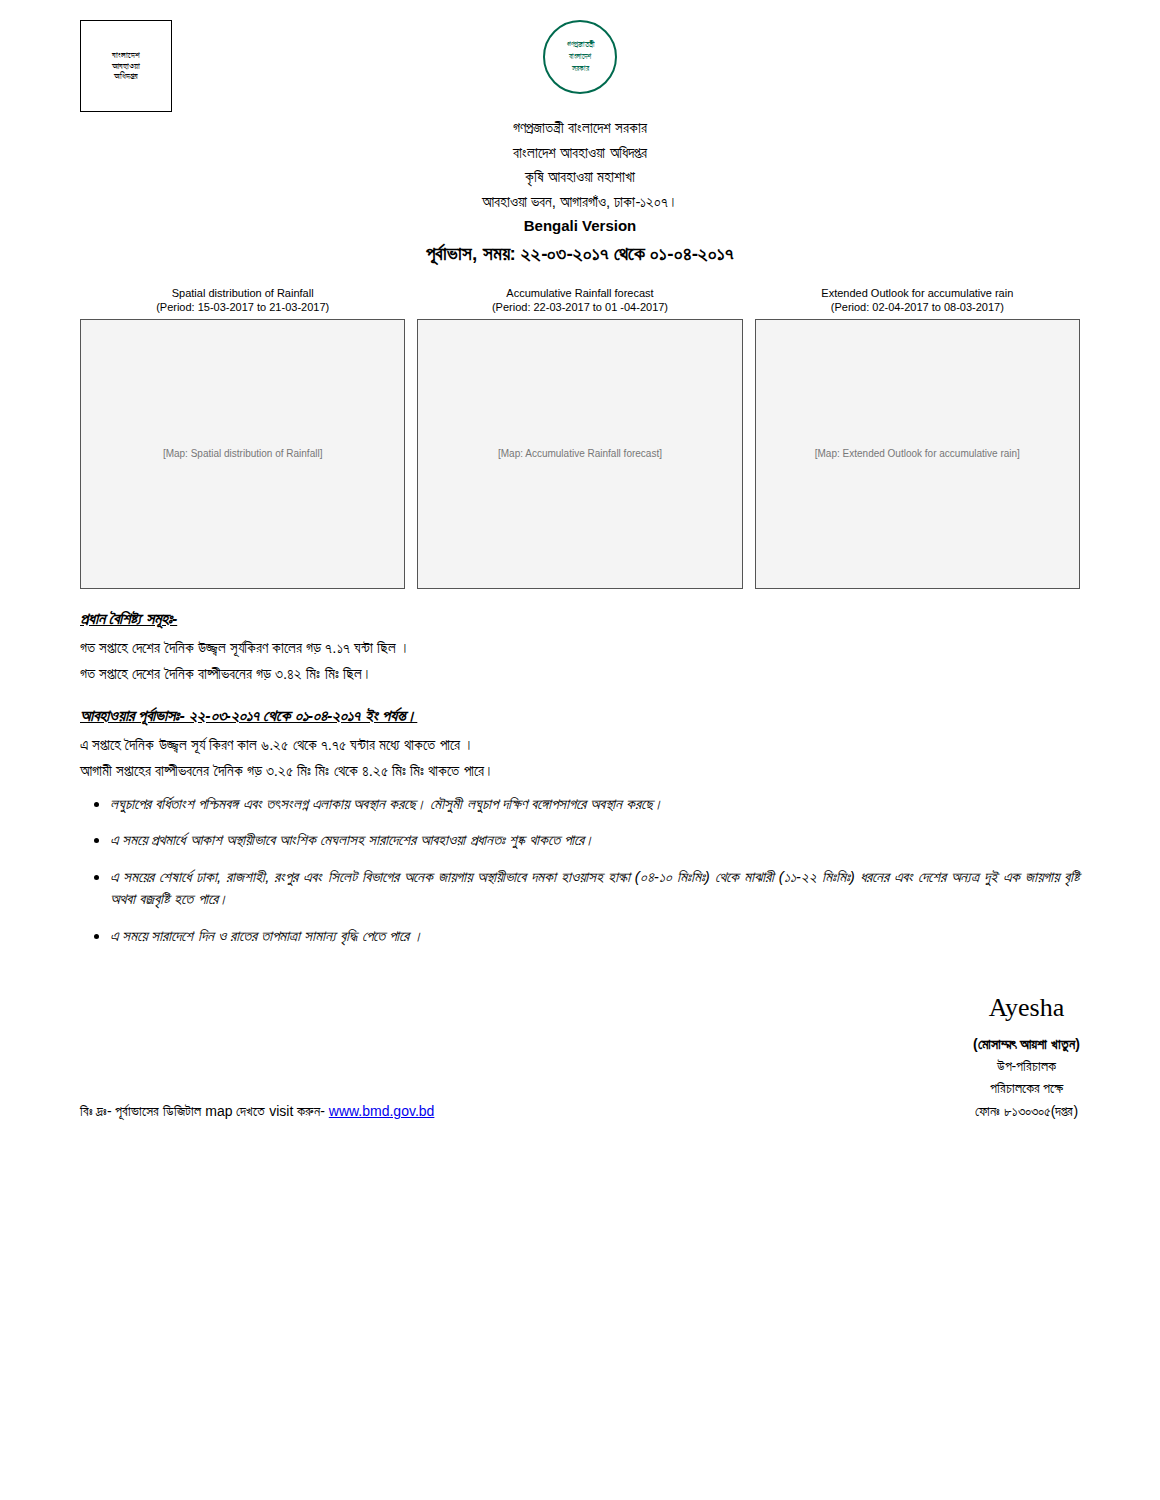বাংলাদেশ
আবহাওয়া
অধিদপ্তর
গণপ্রজাতন্ত্রী
বাংলাদেশ
সরকার
গণপ্রজাতন্ত্রী বাংলাদেশ সরকার
বাংলাদেশ আবহাওয়া অধিদপ্তর
কৃষি আবহাওয়া মহাশাখা
আবহাওয়া ভবন, আগারগাঁও, ঢাকা-১২০৭।
Bengali Version
পূর্বাভাস, সময়: ২২-০৩-২০১৭ থেকে ০১-০৪-২০১৭
Spatial distribution of Rainfall
(Period: 15-03-2017 to 21-03-2017)
[Map: Spatial distribution of Rainfall]
Accumulative Rainfall forecast
(Period: 22-03-2017 to 01 -04-2017)
[Map: Accumulative Rainfall forecast]
Extended Outlook for accumulative rain
(Period: 02-04-2017 to 08-03-2017)
[Map: Extended Outlook for accumulative rain]
প্রধান বৈশিষ্ট্য সমূহঃ-
গত সপ্তাহে দেশের দৈনিক উজ্জ্বল সূর্যকিরণ কালের গড় ৭.১৭ ঘন্টা ছিল ।
গত সপ্তাহে দেশের দৈনিক বাষ্পীভবনের গড় ৩.৪২ মিঃ মিঃ ছিল।
আবহাওয়ার পূর্বাভাসঃ- ২২-০৩-২০১৭ থেকে ০১-০৪-২০১৭ ইং পর্যন্ত।
এ সপ্তাহে দৈনিক উজ্জ্বল সূর্য কিরণ কাল ৬.২৫ থেকে ৭.৭৫ ঘন্টার মধ্যে থাকতে পারে ।
আগামী সপ্তাহের বাষ্পীভবনের দৈনিক গড় ৩.২৫ মিঃ মিঃ থেকে ৪.২৫ মিঃ মিঃ থাকতে পারে।
লঘুচাপের বর্ধিতাংশ পশ্চিমবঙ্গ এবং তৎসংলগ্ন এলাকায় অবস্থান করছে। মৌসুমী লঘুচাপ দক্ষিণ বঙ্গোপসাগরে অবস্থান করছে।
এ সময়ে প্রথমার্ধে আকাশ অস্থায়ীভাবে আংশিক মেঘলাসহ সারাদেশের আবহাওয়া প্রধানতঃ শুষ্ক থাকতে পারে।
এ সময়ের শেষার্ধে ঢাকা, রাজশাহী, রংপুর এবং সিলেট বিভাগের অনেক জায়গায় অস্থায়ীভাবে দমকা হাওয়াসহ হাল্কা (০৪-১০ মিঃমিঃ) থেকে মাঝারী (১১-২২ মিঃমিঃ) ধরনের এবং দেশের অন্যত্র দুই এক জায়গায় বৃষ্টি অথবা বজ্রবৃষ্টি হতে পারে।
এ সময়ে সারাদেশে দিন ও রাতের তাপমাত্রা সামান্য বৃদ্ধি পেতে পারে ।
বিঃ দ্রঃ- পূর্বাভাসের ডিজিটাল map দেখতে visit করুন- www.bmd.gov.bd
Ayesha
(মোসাম্মৎ আয়শা খাতুন)
উপ-পরিচালক
পরিচালকের পক্ষে
ফোনঃ ৮১৩০৩০৫(দপ্তর)